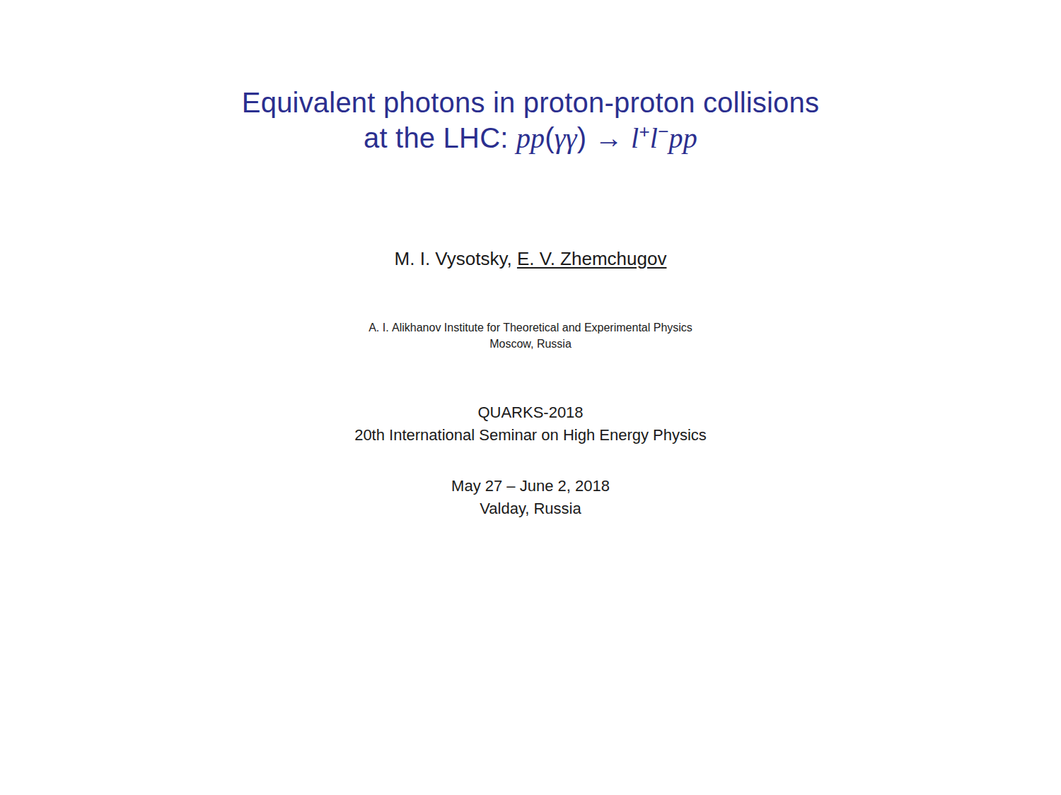Equivalent photons in proton-proton collisions
at the LHC: pp(γγ) → l+l−pp
M. I. Vysotsky, E. V. Zhemchugov
A. I. Alikhanov Institute for Theoretical and Experimental Physics
Moscow, Russia
QUARKS-2018
20th International Seminar on High Energy Physics
May 27 – June 2, 2018
Valday, Russia